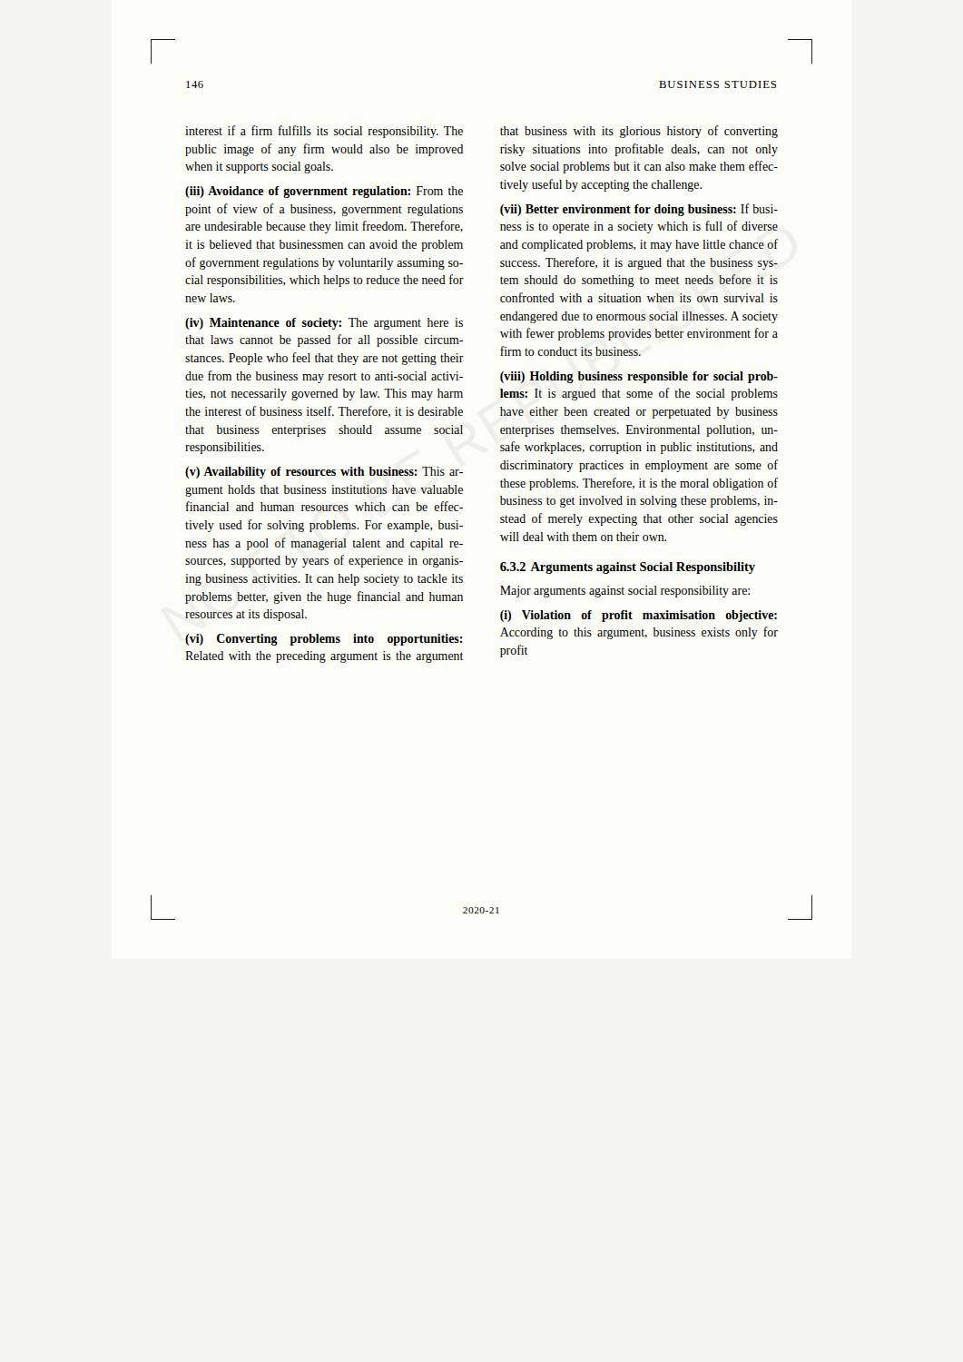NOT TO BE REPUBLISHED
146 BUSINESS STUDIES
interest if a firm fulfills its social responsibility. The public image of any firm would also be improved when it supports social goals.
(iii) Avoidance of government regulation: From the point of view of a business, government regulations are undesirable because they limit freedom. Therefore, it is believed that businessmen can avoid the problem of government regulations by voluntarily assuming social responsibilities, which helps to reduce the need for new laws.
(iv) Maintenance of society: The argument here is that laws cannot be passed for all possible circumstances. People who feel that they are not getting their due from the business may resort to anti-social activities, not necessarily governed by law. This may harm the interest of business itself. Therefore, it is desirable that business enterprises should assume social responsibilities.
(v) Availability of resources with business: This argument holds that business institutions have valuable financial and human resources which can be effectively used for solving problems. For example, business has a pool of managerial talent and capital resources, supported by years of experience in organising business activities. It can help society to tackle its problems better, given the huge financial and human resources at its disposal.
(vi) Converting problems into opportunities: Related with the preceding argument is the argument that business with its glorious history of converting risky situations into profitable deals, can not only solve social problems but it can also make them effectively useful by accepting the challenge.
(vii) Better environment for doing business: If business is to operate in a society which is full of diverse and complicated problems, it may have little chance of success. Therefore, it is argued that the business system should do something to meet needs before it is confronted with a situation when its own survival is endangered due to enormous social illnesses. A society with fewer problems provides better environment for a firm to conduct its business.
(viii) Holding business responsible for social problems: It is argued that some of the social problems have either been created or perpetuated by business enterprises themselves. Environmental pollution, unsafe workplaces, corruption in public institutions, and discriminatory practices in employment are some of these problems. Therefore, it is the moral obligation of business to get involved in solving these problems, instead of merely expecting that other social agencies will deal with them on their own.
6.3.2 Arguments against Social Responsibility
Major arguments against social responsibility are:
(i) Violation of profit maximisation objective: According to this argument, business exists only for profit
2020-21